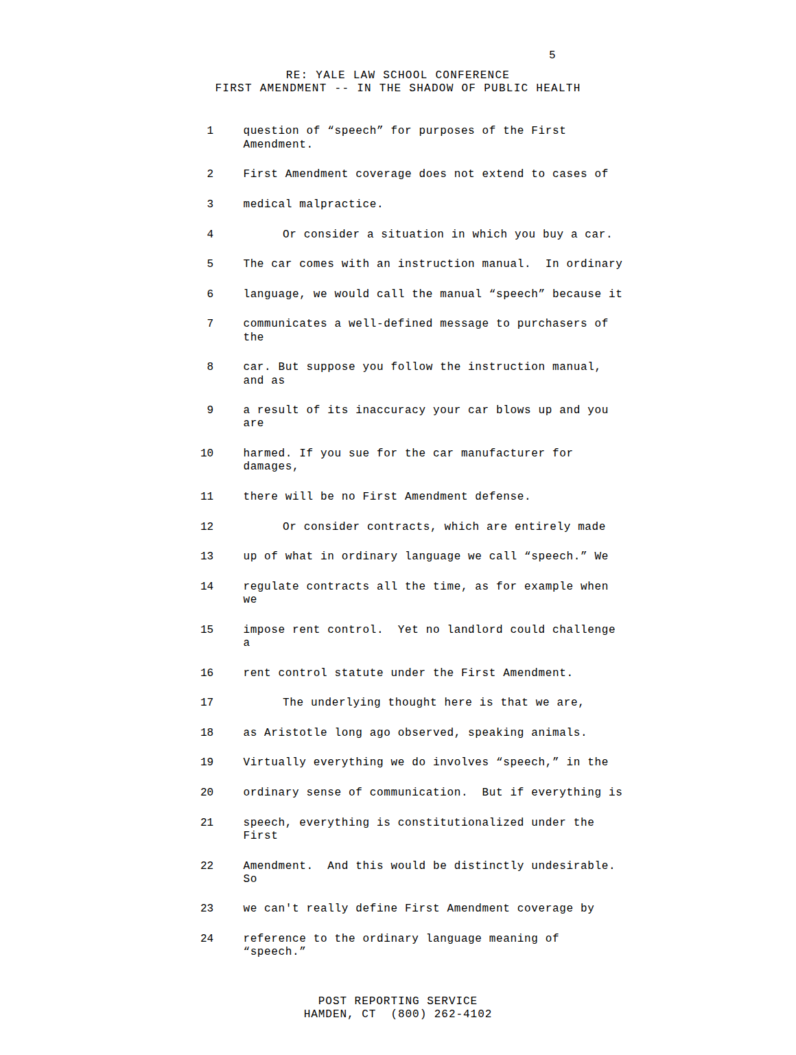5
RE: YALE LAW SCHOOL CONFERENCE
FIRST AMENDMENT -- IN THE SHADOW OF PUBLIC HEALTH
question of “speech” for purposes of the First Amendment.
First Amendment coverage does not extend to cases of
medical malpractice.
Or consider a situation in which you buy a car.
The car comes with an instruction manual. In ordinary
language, we would call the manual “speech” because it
communicates a well-defined message to purchasers of the
car. But suppose you follow the instruction manual, and as
a result of its inaccuracy your car blows up and you are
harmed. If you sue for the car manufacturer for damages,
there will be no First Amendment defense.
Or consider contracts, which are entirely made
up of what in ordinary language we call “speech.” We
regulate contracts all the time, as for example when we
impose rent control. Yet no landlord could challenge a
rent control statute under the First Amendment.
The underlying thought here is that we are,
as Aristotle long ago observed, speaking animals.
Virtually everything we do involves “speech,” in the
ordinary sense of communication. But if everything is
speech, everything is constitutionalized under the First
Amendment. And this would be distinctly undesirable. So
we can't really define First Amendment coverage by
reference to the ordinary language meaning of “speech.”
POST REPORTING SERVICE
HAMDEN, CT (800) 262-4102